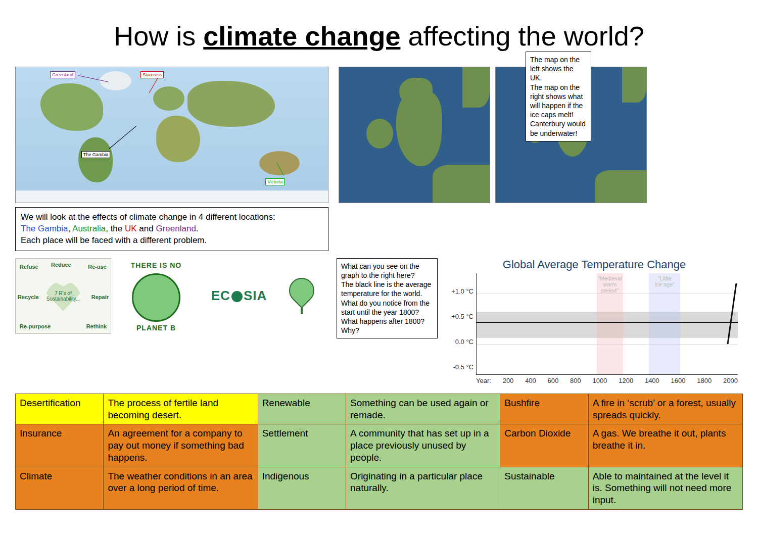How is climate change affecting the world?
Greenland
Starcross
The Gambia
Victoria
We will look at the effects of climate change in 4 different locations:
The Gambia, Australia, the UK and Greenland.
Each place will be faced with a different problem.
The map on the left shows the UK.
The map on the right shows what will happen if the ice caps melt!
Canterbury would be underwater!
Refuse Reduce Re-use Recycle Repair Re-purpose Rethink
7 R's of
Sustainability...
THERE IS NO
PLANET B
EC SIA
What can you see on the graph to the right here?
The black line is the average temperature for the world.
What do you notice from the start until the year 1800?
What happens after 1800? Why?
Global Average Temperature Change
+1.0 °C
+0.5 °C
0.0 °C
-0.5 °C
"Medieval
warm
period"
"Little
ice age"
Year: 200400600800 1000120014001600 18002000
| Desertification | The process of fertile land becoming desert. | Renewable | Something can be used again or remade. | Bushfire | A fire in ‘scrub’ or a forest, usually spreads quickly. |
| Insurance | An agreement for a company to pay out money if something bad happens. | Settlement | A community that has set up in a place previously unused by people. | Carbon Dioxide | A gas. We breathe it out, plants breathe it in. |
| Climate | The weather conditions in an area over a long period of time. | Indigenous | Originating in a particular place naturally. | Sustainable | Able to maintained at the level it is. Something will not need more input. |